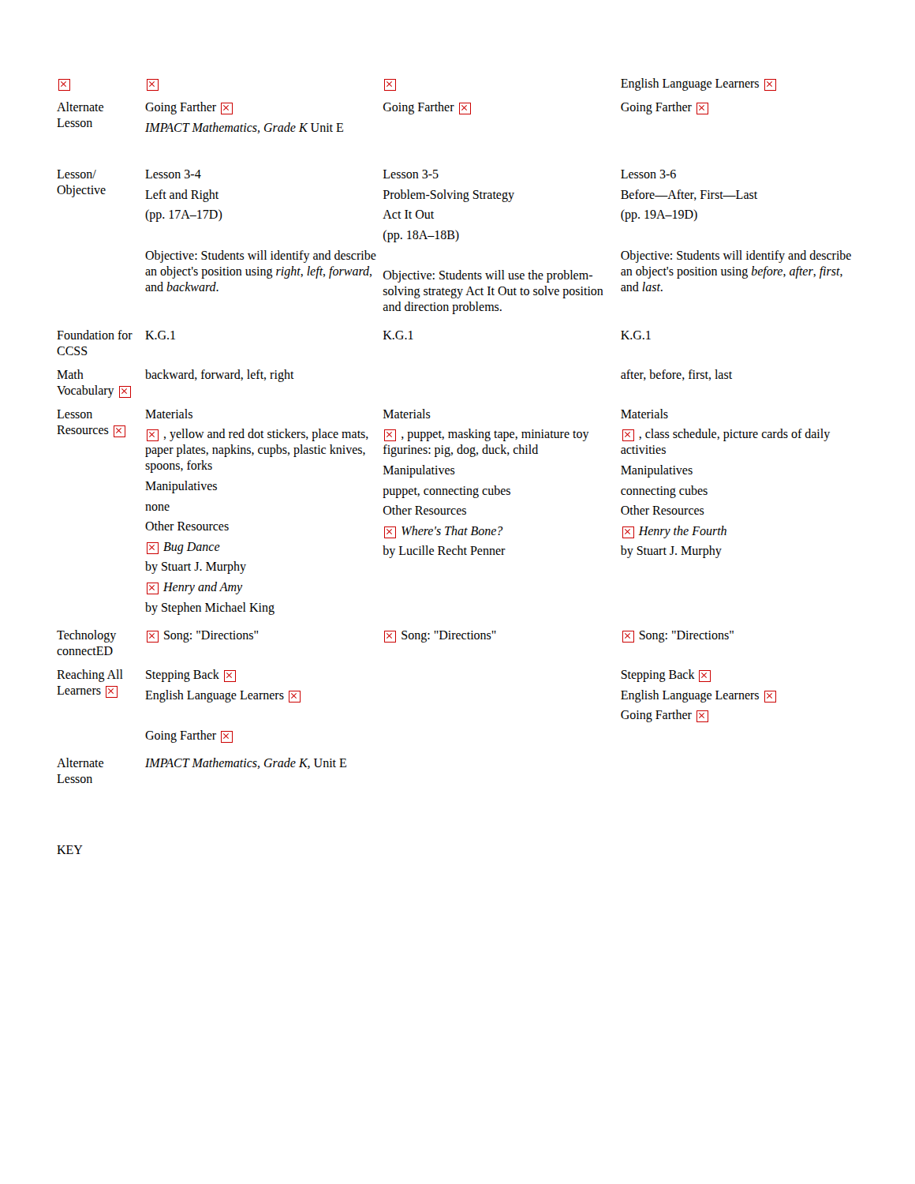| | | | English Language Learners |
| Alternate Lesson | Going Farther IMPACT Mathematics, Grade K Unit E | Going Farther | Going Farther |
| Lesson/ Objective | Lesson 3-4 Left and Right (pp. 17A–17D) Objective: Students will identify and describe an object's position using right , left , forward , and backward . | Lesson 3-5 Problem-Solving Strategy Act It Out (pp. 18A–18B) Objective: Students will use the problem-solving strategy Act It Out to solve position and direction problems. | Lesson 3-6 Before—After, First—Last (pp. 19A–19D) Objective: Students will identify and describe an object's position using before , after , first , and last . |
| Foundation for CCSS | K.G.1 | K.G.1 | K.G.1 |
| Math Vocabulary | backward, forward, left, right | | after, before, first, last |
| Lesson Resources | Materials , yellow and red dot stickers, place mats, paper plates, napkins, cupbs, plastic knives, spoons, forks Manipulatives none Other Resources Bug Dance by Stuart J. Murphy Henry and Amy by Stephen Michael King | Materials , puppet, masking tape, miniature toy figurines: pig, dog, duck, child Manipulatives puppet, connecting cubes Other Resources Where's That Bone? by Lucille Recht Penner | Materials , class schedule, picture cards of daily activities Manipulatives connecting cubes Other Resources Henry the Fourth by Stuart J. Murphy |
| Technology connectED | Song: "Directions" | Song: "Directions" | Song: "Directions" |
| Reaching All Learners | Stepping Back English Language Learners Going Farther | | Stepping Back English Language Learners Going Farther |
| Alternate Lesson | IMPACT Mathematics, Grade K, Unit E | | |
KEY